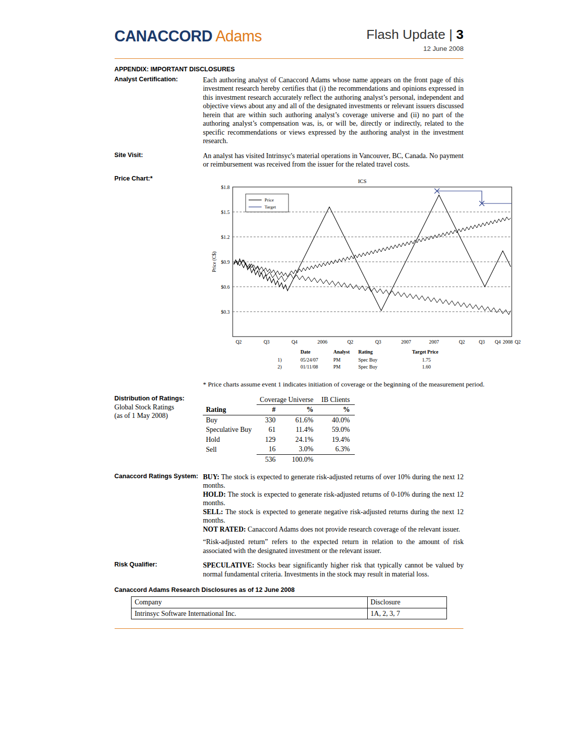CANACCORD Adams
Flash Update | 3
12 June 2008
APPENDIX: IMPORTANT DISCLOSURES
Analyst Certification:
Each authoring analyst of Canaccord Adams whose name appears on the front page of this investment research hereby certifies that (i) the recommendations and opinions expressed in this investment research accurately reflect the authoring analyst’s personal, independent and objective views about any and all of the designated investments or relevant issuers discussed herein that are within such authoring analyst’s coverage universe and (ii) no part of the authoring analyst’s compensation was, is, or will be, directly or indirectly, related to the specific recommendations or views expressed by the authoring analyst in the investment research.
Site Visit:
An analyst has visited Intrinsyc's material operations in Vancouver, BC, Canada. No payment or reimbursement was received from the issuer for the related travel costs.
Price Chart:*
ICS $1.8 $1.5 $1.2 $0.9 $0.6 $0.3 Price (C$) Price Target Q2 Q3 Q4 2006 Q2 Q3 2007 2007 Q2 Q3 Q4 2008 Q2 Date Analyst Rating Target Price 1) 05/24/07 PM Spec Buy 1.75 2) 01/11/08 PM Spec Buy 1.60
* Price charts assume event 1 indicates initiation of coverage or the beginning of the measurement period.
Distribution of Ratings: Global Stock Ratings
(as of 1 May 2008)
| | Coverage Universe | IB Clients |
| --- | --- | --- |
| Rating | # | % | % |
| Buy | 330 | 61.6% | 40.0% |
| Speculative Buy | 61 | 11.4% | 59.0% |
| Hold | 129 | 24.1% | 19.4% |
| Sell | 16 | 3.0% | 6.3% |
| | 536 | 100.0% | |
Canaccord Ratings System:
BUY: The stock is expected to generate risk-adjusted returns of over 10% during the next 12 months.
HOLD: The stock is expected to generate risk-adjusted returns of 0-10% during the next 12 months.
SELL: The stock is expected to generate negative risk-adjusted returns during the next 12 months.
NOT RATED: Canaccord Adams does not provide research coverage of the relevant issuer.
“Risk-adjusted return” refers to the expected return in relation to the amount of risk associated with the designated investment or the relevant issuer.
Risk Qualifier:
SPECULATIVE: Stocks bear significantly higher risk that typically cannot be valued by normal fundamental criteria. Investments in the stock may result in material loss.
Canaccord Adams Research Disclosures as of 12 June 2008
| Company | Disclosure |
| --- | --- |
| Intrinsyc Software International Inc. | 1A, 2, 3, 7 |